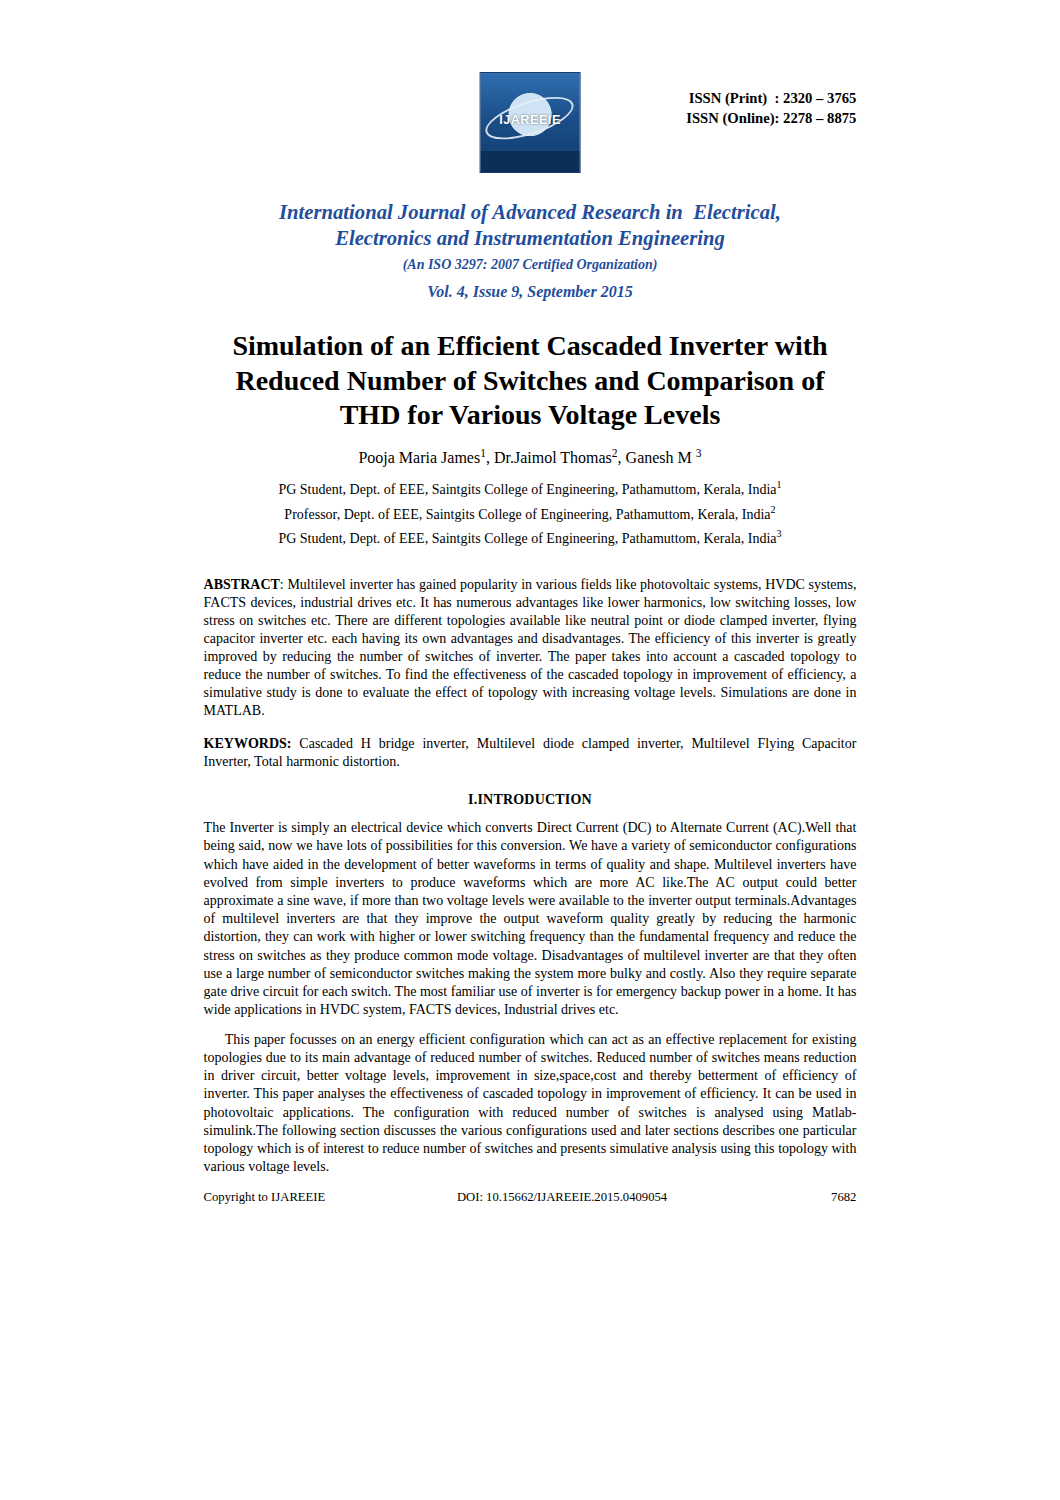IJAREEIE
ISSN (Print) : 2320 – 3765
ISSN (Online): 2278 – 8875
International Journal of Advanced Research in Electrical,
Electronics and Instrumentation Engineering
(An ISO 3297: 2007 Certified Organization)
Vol. 4, Issue 9, September 2015
Simulation of an Efficient Cascaded Inverter with Reduced Number of Switches and Comparison of THD for Various Voltage Levels
Pooja Maria James1, Dr.Jaimol Thomas2, Ganesh M 3
PG Student, Dept. of EEE, Saintgits College of Engineering, Pathamuttom, Kerala, India1
Professor, Dept. of EEE, Saintgits College of Engineering, Pathamuttom, Kerala, India2
PG Student, Dept. of EEE, Saintgits College of Engineering, Pathamuttom, Kerala, India3
ABSTRACT: Multilevel inverter has gained popularity in various fields like photovoltaic systems, HVDC systems, FACTS devices, industrial drives etc. It has numerous advantages like lower harmonics, low switching losses, low stress on switches etc. There are different topologies available like neutral point or diode clamped inverter, flying capacitor inverter etc. each having its own advantages and disadvantages. The efficiency of this inverter is greatly improved by reducing the number of switches of inverter. The paper takes into account a cascaded topology to reduce the number of switches. To find the effectiveness of the cascaded topology in improvement of efficiency, a simulative study is done to evaluate the effect of topology with increasing voltage levels. Simulations are done in MATLAB.
KEYWORDS: Cascaded H bridge inverter, Multilevel diode clamped inverter, Multilevel Flying Capacitor Inverter, Total harmonic distortion.
I.INTRODUCTION
The Inverter is simply an electrical device which converts Direct Current (DC) to Alternate Current (AC).Well that being said, now we have lots of possibilities for this conversion. We have a variety of semiconductor configurations which have aided in the development of better waveforms in terms of quality and shape. Multilevel inverters have evolved from simple inverters to produce waveforms which are more AC like.The AC output could better approximate a sine wave, if more than two voltage levels were available to the inverter output terminals.Advantages of multilevel inverters are that they improve the output waveform quality greatly by reducing the harmonic distortion, they can work with higher or lower switching frequency than the fundamental frequency and reduce the stress on switches as they produce common mode voltage. Disadvantages of multilevel inverter are that they often use a large number of semiconductor switches making the system more bulky and costly. Also they require separate gate drive circuit for each switch. The most familiar use of inverter is for emergency backup power in a home. It has wide applications in HVDC system, FACTS devices, Industrial drives etc.
This paper focusses on an energy efficient configuration which can act as an effective replacement for existing topologies due to its main advantage of reduced number of switches. Reduced number of switches means reduction in driver circuit, better voltage levels, improvement in size,space,cost and thereby betterment of efficiency of inverter. This paper analyses the effectiveness of cascaded topology in improvement of efficiency. It can be used in photovoltaic applications. The configuration with reduced number of switches is analysed using Matlab-simulink.The following section discusses the various configurations used and later sections describes one particular topology which is of interest to reduce number of switches and presents simulative analysis using this topology with various voltage levels.
Copyright to IJAREEIE
DOI: 10.15662/IJAREEIE.2015.0409054
7682